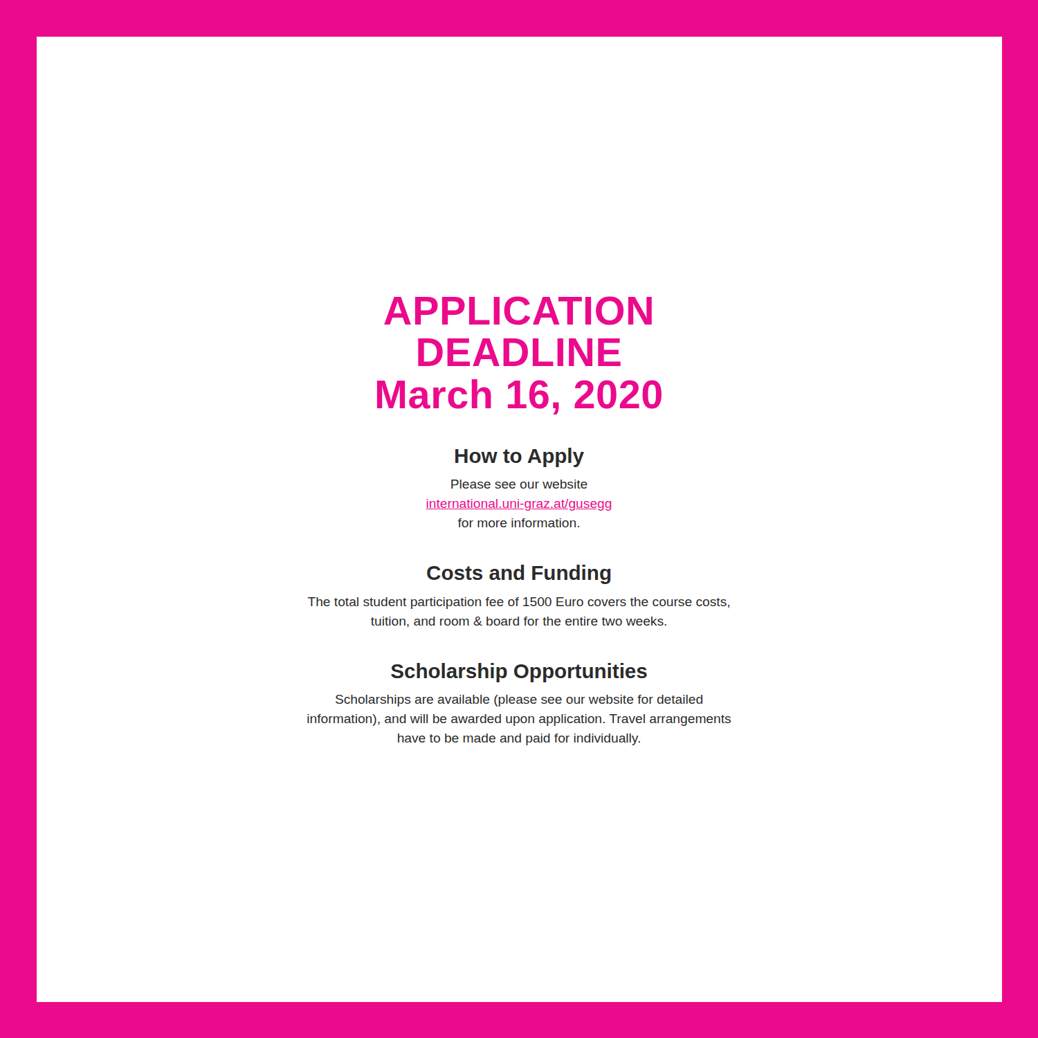Application Deadline March 16, 2020
How to Apply
Please see our website
international.uni-graz.at/gusegg
for more information.
Costs and Funding
The total student participation fee of 1500 Euro covers the course costs, tuition, and room & board for the entire two weeks.
Scholarship Opportunities
Scholarships are available (please see our website for detailed information), and will be awarded upon application. Travel arrangements have to be made and paid for individually.